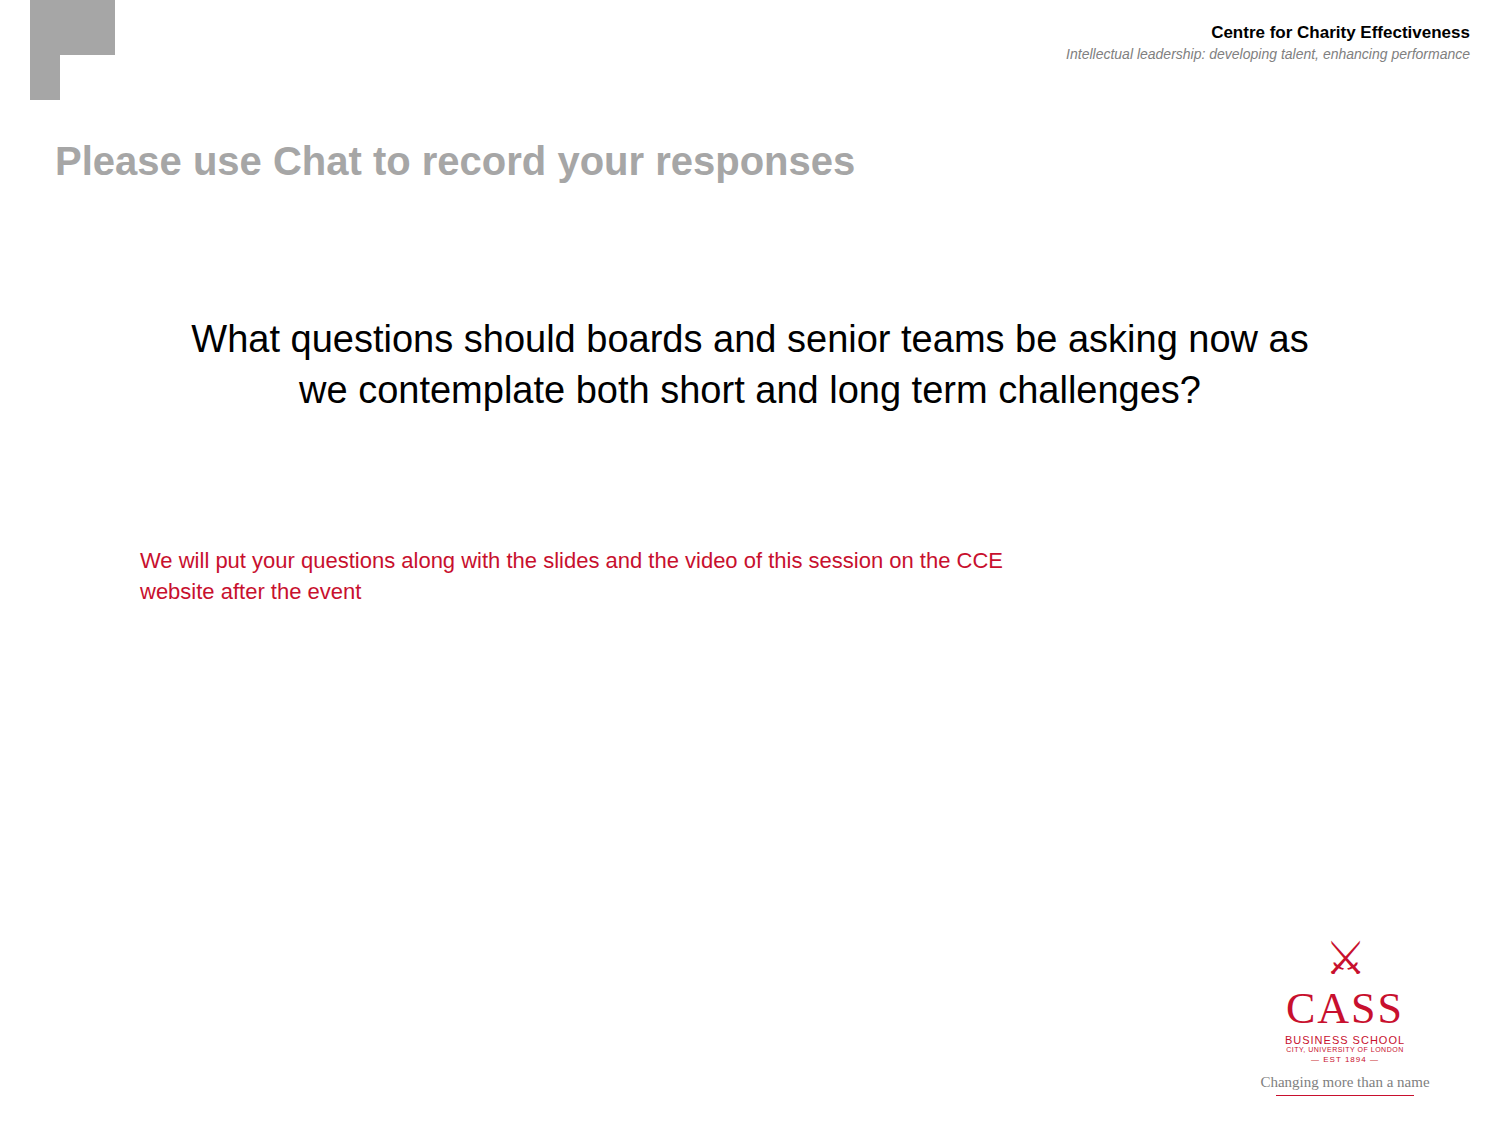Centre for Charity Effectiveness
Intellectual leadership: developing talent, enhancing performance
Please use Chat to record your responses
What questions should boards and senior teams be asking now as we contemplate both short and long term challenges?
We will put your questions along with the slides and the video of this session on the CCE website after the event
⚔
CASS
BUSINESS SCHOOL
CITY, UNIVERSITY OF LONDON
— EST 1894 —
Changing more than a name